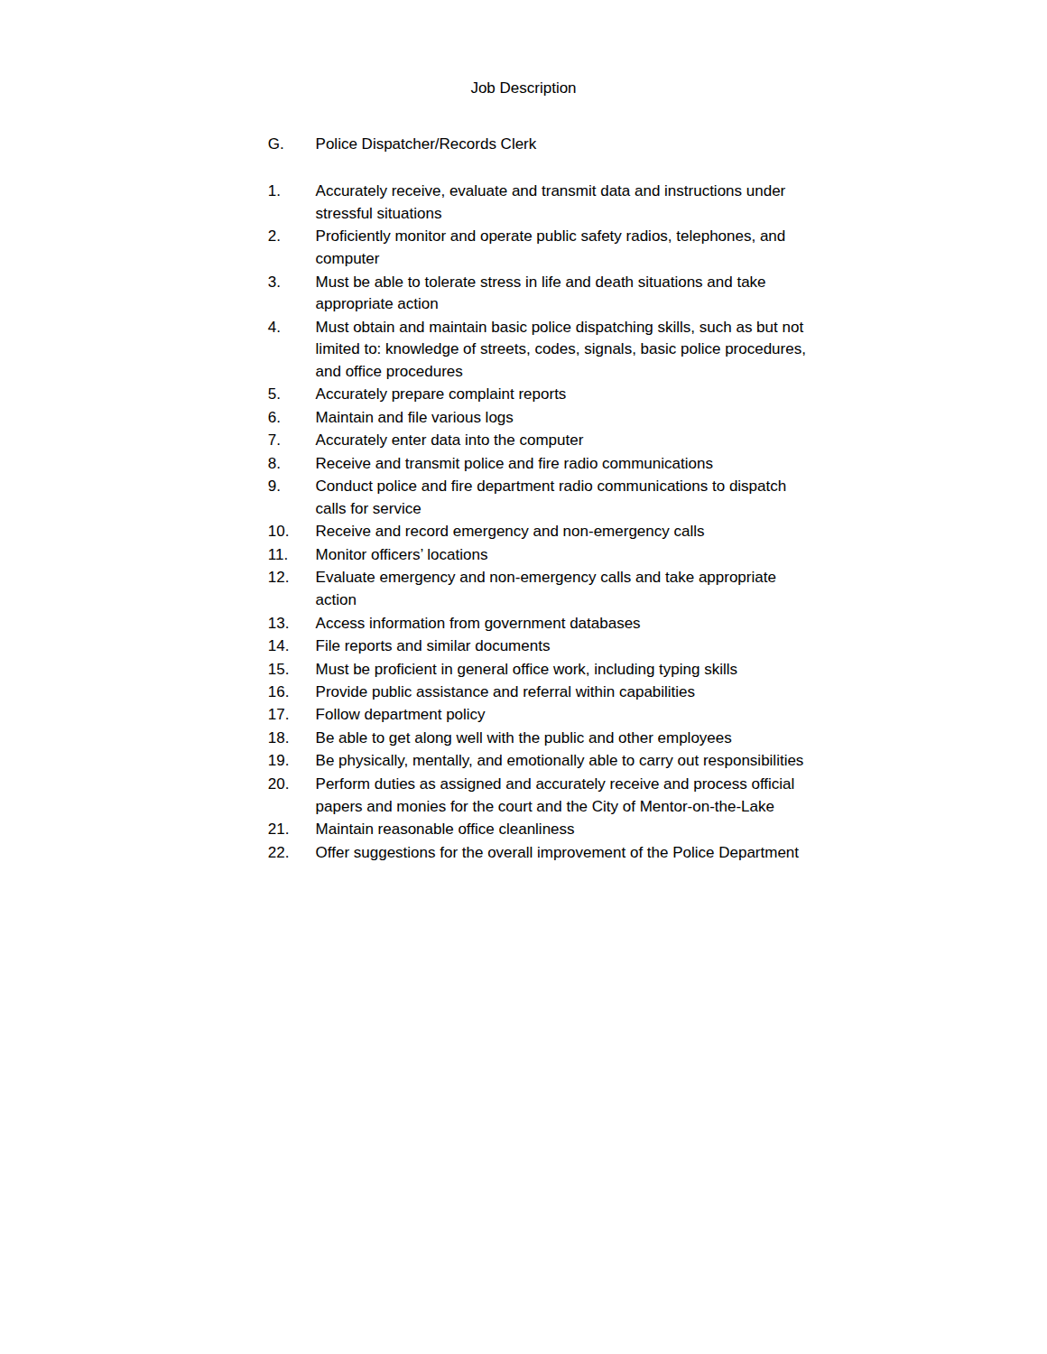Job Description
G. Police Dispatcher/Records Clerk
1. Accurately receive, evaluate and transmit data and instructions under stressful situations
2. Proficiently monitor and operate public safety radios, telephones, and computer
3. Must be able to tolerate stress in life and death situations and take appropriate action
4. Must obtain and maintain basic police dispatching skills, such as but not limited to: knowledge of streets, codes, signals, basic police procedures, and office procedures
5. Accurately prepare complaint reports
6. Maintain and file various logs
7. Accurately enter data into the computer
8. Receive and transmit police and fire radio communications
9. Conduct police and fire department radio communications to dispatch calls for service
10. Receive and record emergency and non-emergency calls
11. Monitor officers’ locations
12. Evaluate emergency and non-emergency calls and take appropriate action
13. Access information from government databases
14. File reports and similar documents
15. Must be proficient in general office work, including typing skills
16. Provide public assistance and referral within capabilities
17. Follow department policy
18. Be able to get along well with the public and other employees
19. Be physically, mentally, and emotionally able to carry out responsibilities
20. Perform duties as assigned and accurately receive and process official papers and monies for the court and the City of Mentor-on-the-Lake
21. Maintain reasonable office cleanliness
22. Offer suggestions for the overall improvement of the Police Department